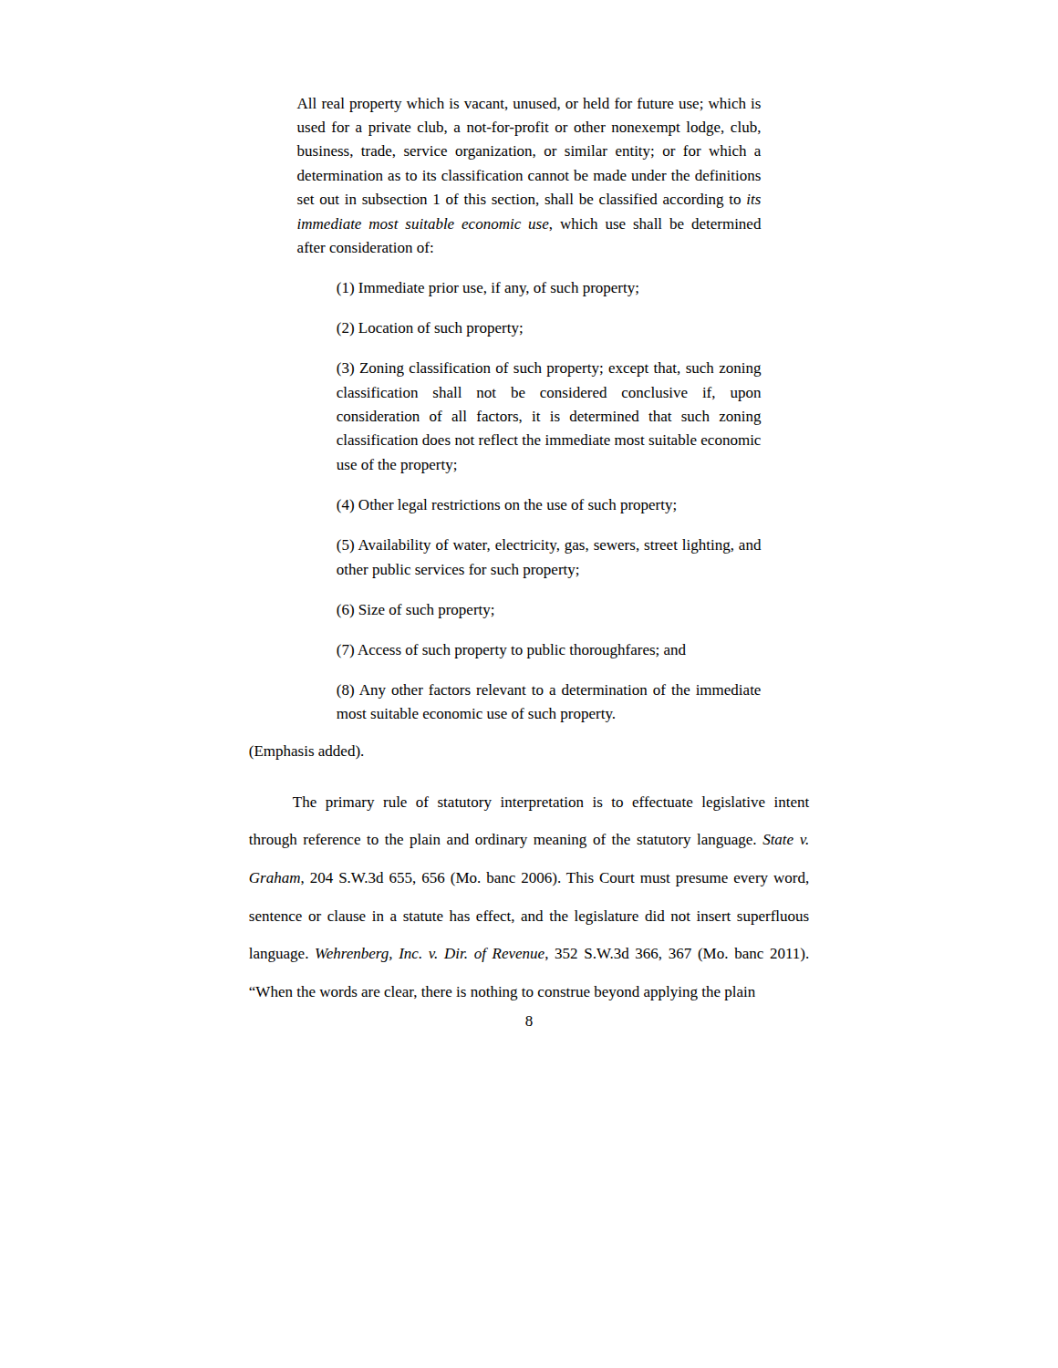All real property which is vacant, unused, or held for future use; which is used for a private club, a not-for-profit or other nonexempt lodge, club, business, trade, service organization, or similar entity; or for which a determination as to its classification cannot be made under the definitions set out in subsection 1 of this section, shall be classified according to its immediate most suitable economic use, which use shall be determined after consideration of:
(1) Immediate prior use, if any, of such property;
(2) Location of such property;
(3) Zoning classification of such property; except that, such zoning classification shall not be considered conclusive if, upon consideration of all factors, it is determined that such zoning classification does not reflect the immediate most suitable economic use of the property;
(4) Other legal restrictions on the use of such property;
(5) Availability of water, electricity, gas, sewers, street lighting, and other public services for such property;
(6) Size of such property;
(7) Access of such property to public thoroughfares; and
(8) Any other factors relevant to a determination of the immediate most suitable economic use of such property.
(Emphasis added).
The primary rule of statutory interpretation is to effectuate legislative intent through reference to the plain and ordinary meaning of the statutory language. State v. Graham, 204 S.W.3d 655, 656 (Mo. banc 2006). This Court must presume every word, sentence or clause in a statute has effect, and the legislature did not insert superfluous language. Wehrenberg, Inc. v. Dir. of Revenue, 352 S.W.3d 366, 367 (Mo. banc 2011). “When the words are clear, there is nothing to construe beyond applying the plain
8